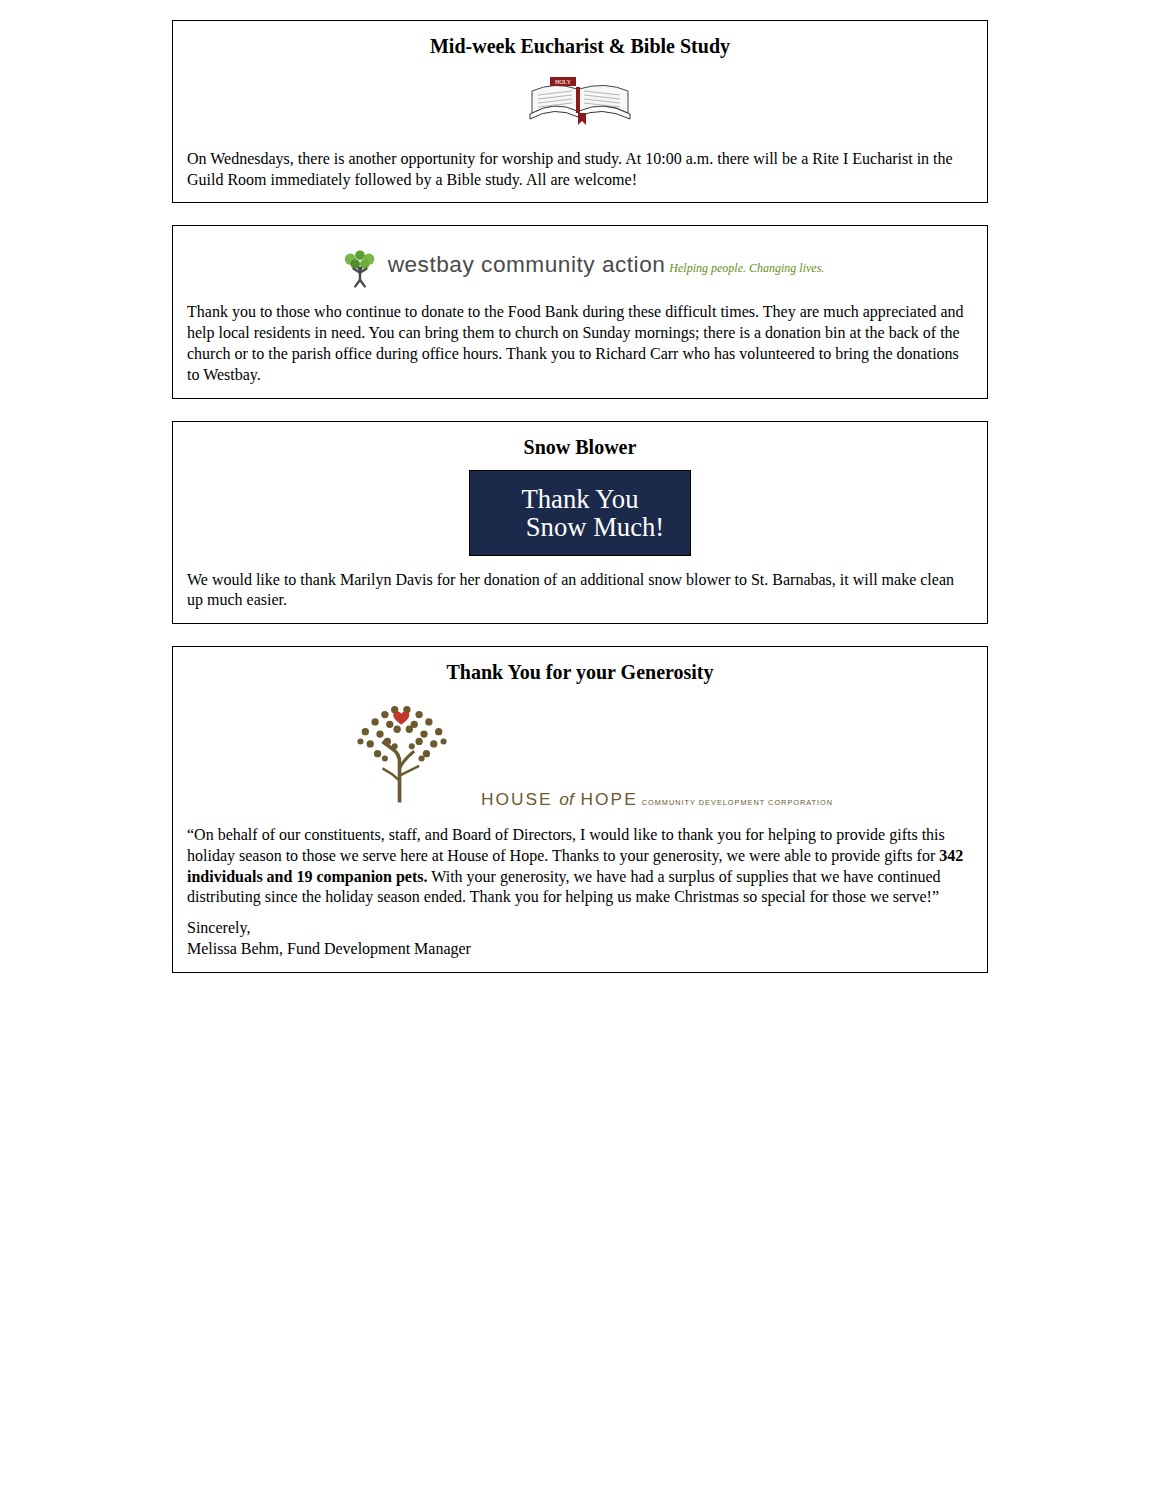Mid-week Eucharist & Bible Study
HOLY
On Wednesdays, there is another opportunity for worship and study. At 10:00 a.m. there will be a Rite I Eucharist in the Guild Room immediately followed by a Bible study. All are welcome!
westbay community action Helping people. Changing lives.
Thank you to those who continue to donate to the Food Bank during these difficult times. They are much appreciated and help local residents in need. You can bring them to church on Sunday mornings; there is a donation bin at the back of the church or to the parish office during office hours. Thank you to Richard Carr who has volunteered to bring the donations to Westbay.
Snow Blower
Thank You Snow Much!
We would like to thank Marilyn Davis for her donation of an additional snow blower to St. Barnabas, it will make clean up much easier.
Thank You for your Generosity
HOUSE of HOPE COMMUNITY DEVELOPMENT CORPORATION
“On behalf of our constituents, staff, and Board of Directors, I would like to thank you for helping to provide gifts this holiday season to those we serve here at House of Hope. Thanks to your generosity, we were able to provide gifts for 342 individuals and 19 companion pets. With your generosity, we have had a surplus of supplies that we have continued distributing since the holiday season ended. Thank you for helping us make Christmas so special for those we serve!”
Sincerely,
Melissa Behm, Fund Development Manager